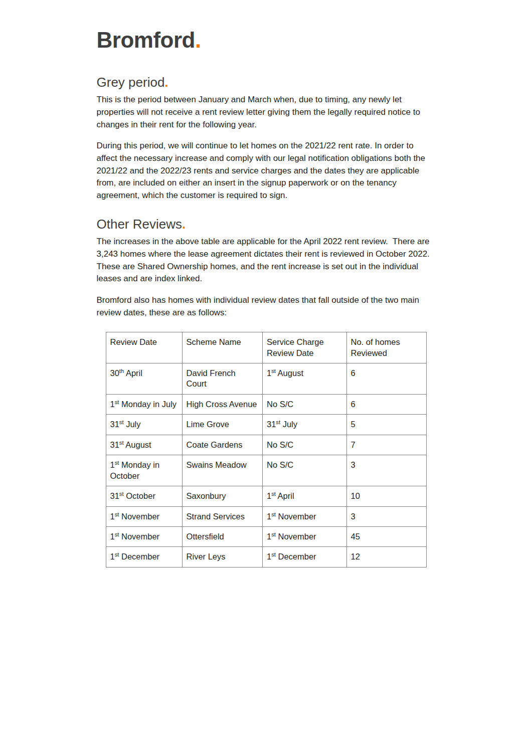Bromford.
Grey period.
This is the period between January and March when, due to timing, any newly let properties will not receive a rent review letter giving them the legally required notice to changes in their rent for the following year.
During this period, we will continue to let homes on the 2021/22 rent rate. In order to affect the necessary increase and comply with our legal notification obligations both the 2021/22 and the 2022/23 rents and service charges and the dates they are applicable from, are included on either an insert in the signup paperwork or on the tenancy agreement, which the customer is required to sign.
Other Reviews.
The increases in the above table are applicable for the April 2022 rent review. There are 3,243 homes where the lease agreement dictates their rent is reviewed in October 2022. These are Shared Ownership homes, and the rent increase is set out in the individual leases and are index linked.
Bromford also has homes with individual review dates that fall outside of the two main review dates, these are as follows:
| Review Date | Scheme Name | Service Charge Review Date | No. of homes Reviewed |
| --- | --- | --- | --- |
| 30 th April | David French Court | 1 st August | 6 |
| 1 st Monday in July | High Cross Avenue | No S/C | 6 |
| 31 st July | Lime Grove | 31 st July | 5 |
| 31 st August | Coate Gardens | No S/C | 7 |
| 1 st Monday in October | Swains Meadow | No S/C | 3 |
| 31 st October | Saxonbury | 1 st April | 10 |
| 1 st November | Strand Services | 1 st November | 3 |
| 1 st November | Ottersfield | 1 st November | 45 |
| 1 st December | River Leys | 1 st December | 12 |